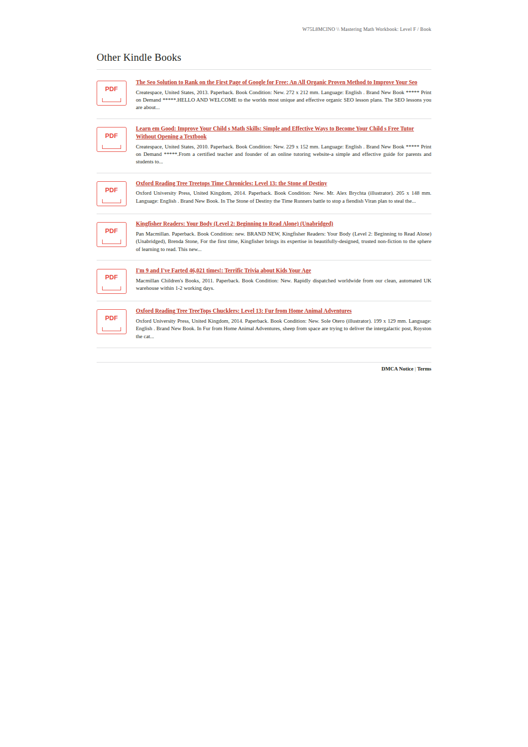W75L8MCINO \\ Mastering Math Workbook: Level F / Book
Other Kindle Books
The Seo Solution to Rank on the First Page of Google for Free: An All Organic Proven Method to Improve Your Seo
Createspace, United States, 2013. Paperback. Book Condition: New. 272 x 212 mm. Language: English . Brand New Book ***** Print on Demand *****.HELLO AND WELCOME to the worlds most unique and effective organic SEO lesson plans. The SEO lessons you are about...
Learn em Good: Improve Your Child s Math Skills: Simple and Effective Ways to Become Your Child s Free Tutor Without Opening a Textbook
Createspace, United States, 2010. Paperback. Book Condition: New. 229 x 152 mm. Language: English . Brand New Book ***** Print on Demand *****.From a certified teacher and founder of an online tutoring website-a simple and effective guide for parents and students to...
Oxford Reading Tree Treetops Time Chronicles: Level 13: the Stone of Destiny
Oxford University Press, United Kingdom, 2014. Paperback. Book Condition: New. Mr. Alex Brychta (illustrator). 205 x 148 mm. Language: English . Brand New Book. In The Stone of Destiny the Time Runners battle to stop a fiendish Viran plan to steal the...
Kingfisher Readers: Your Body (Level 2: Beginning to Read Alone) (Unabridged)
Pan Macmillan. Paperback. Book Condition: new. BRAND NEW, Kingfisher Readers: Your Body (Level 2: Beginning to Read Alone) (Unabridged), Brenda Stone, For the first time, Kingfisher brings its expertise in beautifully-designed, trusted non-fiction to the sphere of learning to read. This new...
I'm 9 and I've Farted 46,021 times!: Terrific Trivia about Kids Your Age
Macmillan Children's Books, 2011. Paperback. Book Condition: New. Rapidly dispatched worldwide from our clean, automated UK warehouse within 1-2 working days.
Oxford Reading Tree TreeTops Chucklers: Level 13: Fur from Home Animal Adventures
Oxford University Press, United Kingdom, 2014. Paperback. Book Condition: New. Sole Otero (illustrator). 199 x 129 mm. Language: English . Brand New Book. In Fur from Home Animal Adventures, sheep from space are trying to deliver the intergalactic post, Royston the cat...
DMCA Notice | Terms